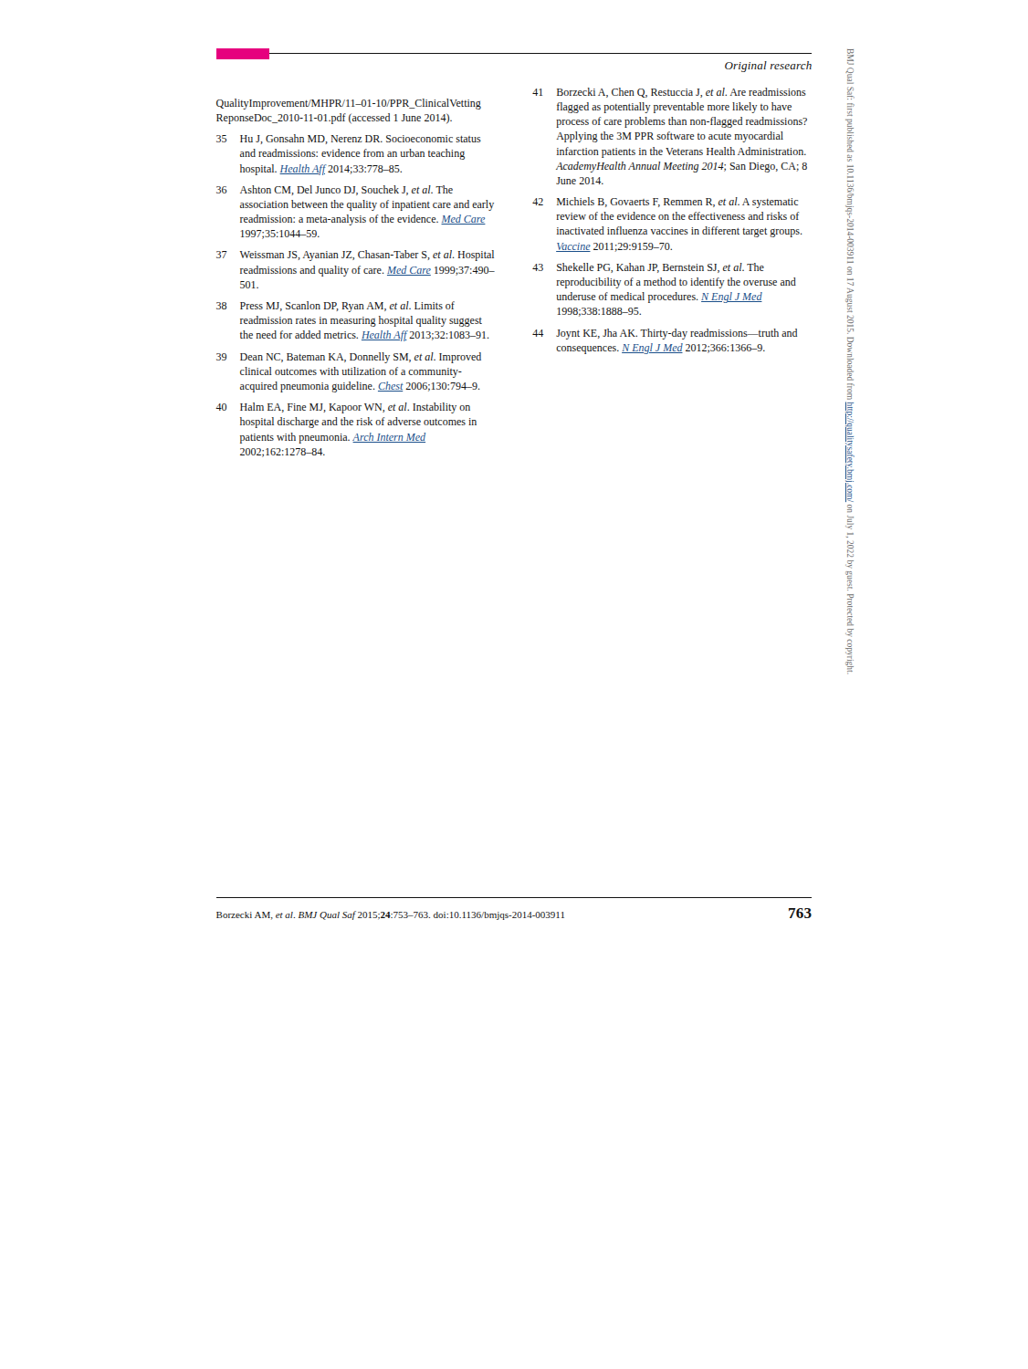Original research
QualityImprovement/MHPR/11–01-10/PPR_ClinicalVetting ReponseDoc_2010-11-01.pdf (accessed 1 June 2014).
35 Hu J, Gonsahn MD, Nerenz DR. Socioeconomic status and readmissions: evidence from an urban teaching hospital. Health Aff 2014;33:778–85.
36 Ashton CM, Del Junco DJ, Souchek J, et al. The association between the quality of inpatient care and early readmission: a meta-analysis of the evidence. Med Care 1997;35:1044–59.
37 Weissman JS, Ayanian JZ, Chasan-Taber S, et al. Hospital readmissions and quality of care. Med Care 1999;37:490–501.
38 Press MJ, Scanlon DP, Ryan AM, et al. Limits of readmission rates in measuring hospital quality suggest the need for added metrics. Health Aff 2013;32:1083–91.
39 Dean NC, Bateman KA, Donnelly SM, et al. Improved clinical outcomes with utilization of a community-acquired pneumonia guideline. Chest 2006;130:794–9.
40 Halm EA, Fine MJ, Kapoor WN, et al. Instability on hospital discharge and the risk of adverse outcomes in patients with pneumonia. Arch Intern Med 2002;162:1278–84.
41 Borzecki A, Chen Q, Restuccia J, et al. Are readmissions flagged as potentially preventable more likely to have process of care problems than non-flagged readmissions? Applying the 3M PPR software to acute myocardial infarction patients in the Veterans Health Administration. AcademyHealth Annual Meeting 2014; San Diego, CA; 8 June 2014.
42 Michiels B, Govaerts F, Remmen R, et al. A systematic review of the evidence on the effectiveness and risks of inactivated influenza vaccines in different target groups. Vaccine 2011;29:9159–70.
43 Shekelle PG, Kahan JP, Bernstein SJ, et al. The reproducibility of a method to identify the overuse and underuse of medical procedures. N Engl J Med 1998;338:1888–95.
44 Joynt KE, Jha AK. Thirty-day readmissions—truth and consequences. N Engl J Med 2012;366:1366–9.
Borzecki AM, et al. BMJ Qual Saf 2015;24:753–763. doi:10.1136/bmjqs-2014-003911
763
BMJ Qual Saf: first published as 10.1136/bmjqs-2014-003911 on 17 August 2015. Downloaded from http://qualitysafety.bmj.com/ on July 1, 2022 by guest. Protected by copyright.